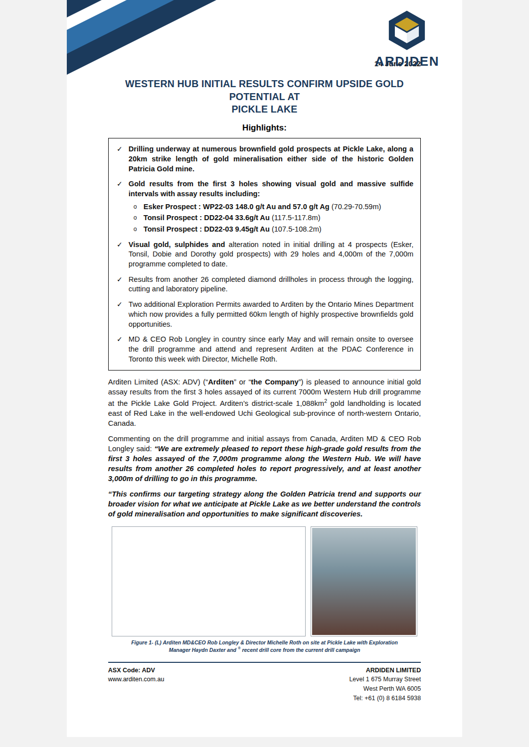ARDIDEN
14 June 2022
WESTERN HUB INITIAL RESULTS CONFIRM UPSIDE GOLD POTENTIAL AT
PICKLE LAKE
Highlights:
Drilling underway at numerous brownfield gold prospects at Pickle Lake, along a 20km strike length of gold mineralisation either side of the historic Golden Patricia Gold mine.
Gold results from the first 3 holes showing visual gold and massive sulfide intervals with assay results including:
Esker Prospect : WP22-03 148.0 g/t Au and 57.0 g/t Ag (70.29-70.59m)
Tonsil Prospect : DD22-04 33.6g/t Au (117.5-117.8m)
Tonsil Prospect : DD22-03 9.45g/t Au (107.5-108.2m)
Visual gold, sulphides and alteration noted in initial drilling at 4 prospects (Esker, Tonsil, Dobie and Dorothy gold prospects) with 29 holes and 4,000m of the 7,000m programme completed to date.
Results from another 26 completed diamond drillholes in process through the logging, cutting and laboratory pipeline.
Two additional Exploration Permits awarded to Arditen by the Ontario Mines Department which now provides a fully permitted 60km length of highly prospective brownfields gold opportunities.
MD & CEO Rob Longley in country since early May and will remain onsite to oversee the drill programme and attend and represent Arditen at the PDAC Conference in Toronto this week with Director, Michelle Roth.
Arditen Limited (ASX: ADV) (“Arditen” or “the Company”) is pleased to announce initial gold assay results from the first 3 holes assayed of its current 7000m Western Hub drill programme at the Pickle Lake Gold Project. Arditen’s district-scale 1,088km2 gold landholding is located east of Red Lake in the well-endowed Uchi Geological sub-province of north-western Ontario, Canada.
Commenting on the drill programme and initial assays from Canada, Arditen MD & CEO Rob Longley said: “We are extremely pleased to report these high-grade gold results from the first 3 holes assayed of the 7,000m programme along the Western Hub. We will have results from another 26 completed holes to report progressively, and at least another 3,000m of drilling to go in this programme.
“This confirms our targeting strategy along the Golden Patricia trend and supports our broader vision for what we anticipate at Pickle Lake as we better understand the controls of gold mineralisation and opportunities to make significant discoveries.
Figure 1- (L) Arditen MD&CEO Rob Longley & Director Michelle Roth on site at Pickle Lake with Exploration Manager Haydn Daxter and ® recent drill core from the current drill campaign
ASX Code: ADV
www.arditen.com.au
ARDIDEN LIMITED
Level 1 675 Murray Street
West Perth WA 6005
Tel: +61 (0) 8 6184 5938